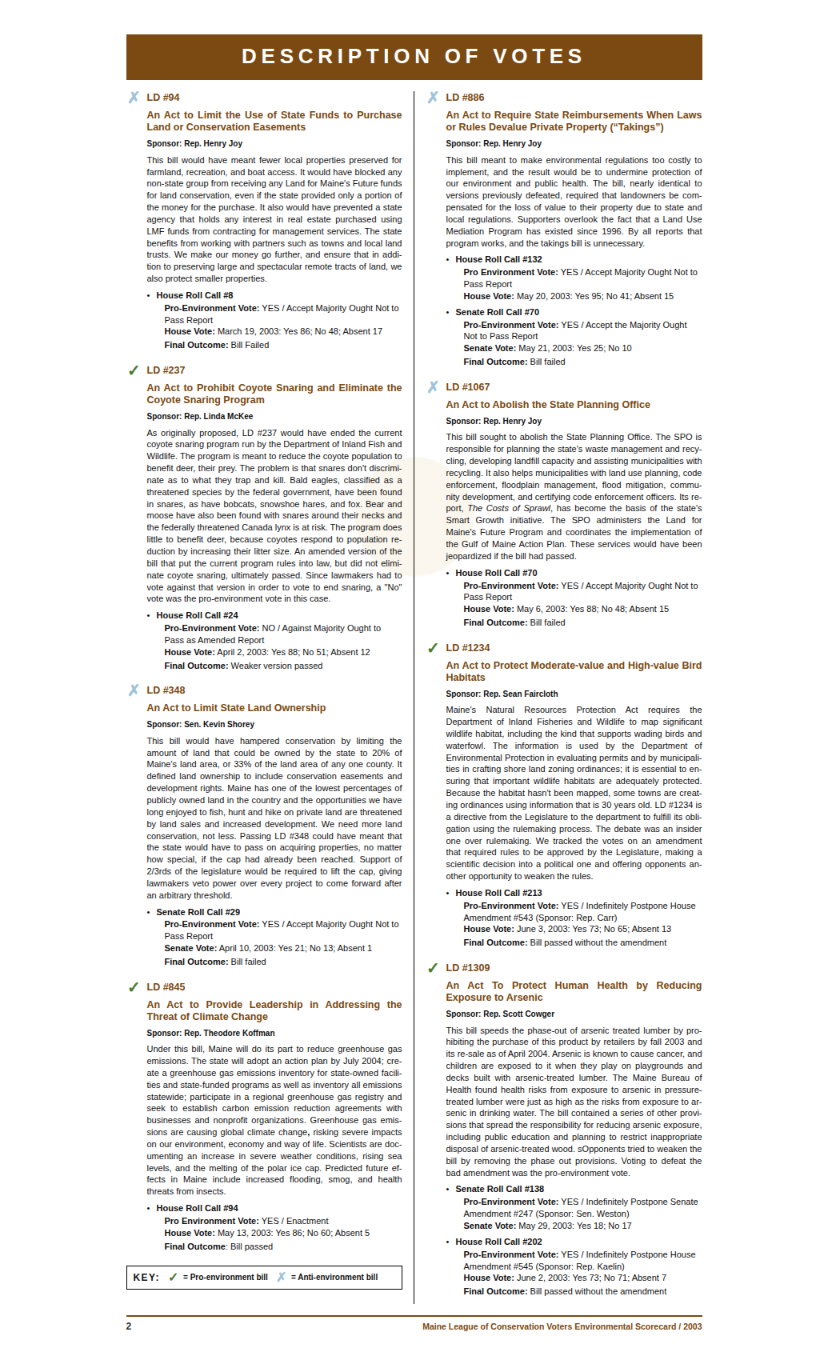DESCRIPTION OF VOTES
✗
LD #94
An Act to Limit the Use of State Funds to Purchase Land or Conservation Easements
Sponsor: Rep. Henry Joy
This bill would have meant fewer local properties preserved for farmland, recreation, and boat access. It would have blocked any non-state group from receiving any Land for Maine's Future funds for land conservation, even if the state provided only a portion of the money for the purchase. It also would have prevented a state agency that holds any interest in real estate purchased using LMF funds from contracting for management services. The state benefits from working with partners such as towns and local land trusts. We make our money go further, and ensure that in addition to preserving large and spectacular remote tracts of land, we also protect smaller properties.
House Roll Call #8 Pro-Environment Vote: YES / Accept Majority Ought Not to Pass Report House Vote: March 19, 2003: Yes 86; No 48; Absent 17 Final Outcome: Bill Failed
✓
LD #237
An Act to Prohibit Coyote Snaring and Eliminate the Coyote Snaring Program
Sponsor: Rep. Linda McKee
As originally proposed, LD #237 would have ended the current coyote snaring program run by the Department of Inland Fish and Wildlife. The program is meant to reduce the coyote population to benefit deer, their prey. The problem is that snares don't discriminate as to what they trap and kill. Bald eagles, classified as a threatened species by the federal government, have been found in snares, as have bobcats, snowshoe hares, and fox. Bear and moose have also been found with snares around their necks and the federally threatened Canada lynx is at risk. The program does little to benefit deer, because coyotes respond to population reduction by increasing their litter size. An amended version of the bill that put the current program rules into law, but did not eliminate coyote snaring, ultimately passed. Since lawmakers had to vote against that version in order to vote to end snaring, a "No" vote was the pro-environment vote in this case.
House Roll Call #24 Pro-Environment Vote: NO / Against Majority Ought to Pass as Amended Report House Vote: April 2, 2003: Yes 88; No 51; Absent 12 Final Outcome: Weaker version passed
✗
LD #348
An Act to Limit State Land Ownership
Sponsor: Sen. Kevin Shorey
This bill would have hampered conservation by limiting the amount of land that could be owned by the state to 20% of Maine's land area, or 33% of the land area of any one county. It defined land ownership to include conservation easements and development rights. Maine has one of the lowest percentages of publicly owned land in the country and the opportunities we have long enjoyed to fish, hunt and hike on private land are threatened by land sales and increased development. We need more land conservation, not less. Passing LD #348 could have meant that the state would have to pass on acquiring properties, no matter how special, if the cap had already been reached. Support of 2/3rds of the legislature would be required to lift the cap, giving lawmakers veto power over every project to come forward after an arbitrary threshold.
Senate Roll Call #29 Pro-Environment Vote: YES / Accept Majority Ought Not to Pass Report Senate Vote: April 10, 2003: Yes 21; No 13; Absent 1 Final Outcome: Bill failed
✓
LD #845
An Act to Provide Leadership in Addressing the Threat of Climate Change
Sponsor: Rep. Theodore Koffman
Under this bill, Maine will do its part to reduce greenhouse gas emissions. The state will adopt an action plan by July 2004; create a greenhouse gas emissions inventory for state-owned facilities and state-funded programs as well as inventory all emissions statewide; participate in a regional greenhouse gas registry and seek to establish carbon emission reduction agreements with businesses and nonprofit organizations. Greenhouse gas emissions are causing global climate change, risking severe impacts on our environment, economy and way of life. Scientists are documenting an increase in severe weather conditions, rising sea levels, and the melting of the polar ice cap. Predicted future effects in Maine include increased flooding, smog, and health threats from insects.
House Roll Call #94 Pro Environment Vote: YES / Enactment House Vote: May 13, 2003: Yes 86; No 60; Absent 5 Final Outcome: Bill passed
KEY: ✓ = Pro-environment bill ✗ = Anti-environment bill
✗
LD #886
An Act to Require State Reimbursements When Laws or Rules Devalue Private Property (“Takings”)
Sponsor: Rep. Henry Joy
This bill meant to make environmental regulations too costly to implement, and the result would be to undermine protection of our environment and public health. The bill, nearly identical to versions previously defeated, required that landowners be compensated for the loss of value to their property due to state and local regulations. Supporters overlook the fact that a Land Use Mediation Program has existed since 1996. By all reports that program works, and the takings bill is unnecessary.
House Roll Call #132 Pro Environment Vote: YES / Accept Majority Ought Not to Pass Report House Vote: May 20, 2003: Yes 95; No 41; Absent 15
Senate Roll Call #70 Pro-Environment Vote: YES / Accept the Majority Ought Not to Pass Report Senate Vote: May 21, 2003: Yes 25; No 10 Final Outcome: Bill failed
✗
LD #1067
An Act to Abolish the State Planning Office
Sponsor: Rep. Henry Joy
This bill sought to abolish the State Planning Office. The SPO is responsible for planning the state's waste management and recycling, developing landfill capacity and assisting municipalities with recycling. It also helps municipalities with land use planning, code enforcement, floodplain management, flood mitigation, community development, and certifying code enforcement officers. Its report, The Costs of Sprawl, has become the basis of the state's Smart Growth initiative. The SPO administers the Land for Maine's Future Program and coordinates the implementation of the Gulf of Maine Action Plan. These services would have been jeopardized if the bill had passed.
House Roll Call #70 Pro-Environment Vote: YES / Accept Majority Ought Not to Pass Report House Vote: May 6, 2003: Yes 88; No 48; Absent 15 Final Outcome: Bill failed
✓
LD #1234
An Act to Protect Moderate-value and High-value Bird Habitats
Sponsor: Rep. Sean Faircloth
Maine's Natural Resources Protection Act requires the Department of Inland Fisheries and Wildlife to map significant wildlife habitat, including the kind that supports wading birds and waterfowl. The information is used by the Department of Environmental Protection in evaluating permits and by municipalities in crafting shore land zoning ordinances; it is essential to ensuring that important wildlife habitats are adequately protected. Because the habitat hasn't been mapped, some towns are creating ordinances using information that is 30 years old. LD #1234 is a directive from the Legislature to the department to fulfill its obligation using the rulemaking process. The debate was an insider one over rulemaking. We tracked the votes on an amendment that required rules to be approved by the Legislature, making a scientific decision into a political one and offering opponents another opportunity to weaken the rules.
House Roll Call #213 Pro-Environment Vote: YES / Indefinitely Postpone House Amendment #543 (Sponsor: Rep. Carr) House Vote: June 3, 2003: Yes 73; No 65; Absent 13 Final Outcome: Bill passed without the amendment
✓
LD #1309
An Act To Protect Human Health by Reducing Exposure to Arsenic
Sponsor: Rep. Scott Cowger
This bill speeds the phase-out of arsenic treated lumber by prohibiting the purchase of this product by retailers by fall 2003 and its re-sale as of April 2004. Arsenic is known to cause cancer, and children are exposed to it when they play on playgrounds and decks built with arsenic-treated lumber. The Maine Bureau of Health found health risks from exposure to arsenic in pressure-treated lumber were just as high as the risks from exposure to arsenic in drinking water. The bill contained a series of other provisions that spread the responsibility for reducing arsenic exposure, including public education and planning to restrict inappropriate disposal of arsenic-treated wood. sOpponents tried to weaken the bill by removing the phase out provisions. Voting to defeat the bad amendment was the pro-environment vote.
Senate Roll Call #138 Pro-Environment Vote: YES / Indefinitely Postpone Senate Amendment #247 (Sponsor: Sen. Weston) Senate Vote: May 29, 2003: Yes 18; No 17
House Roll Call #202 Pro-Environment Vote: YES / Indefinitely Postpone House Amendment #545 (Sponsor: Rep. Kaelin) House Vote: June 2, 2003: Yes 73; No 71; Absent 7 Final Outcome: Bill passed without the amendment
2 Maine League of Conservation Voters Environmental Scorecard / 2003